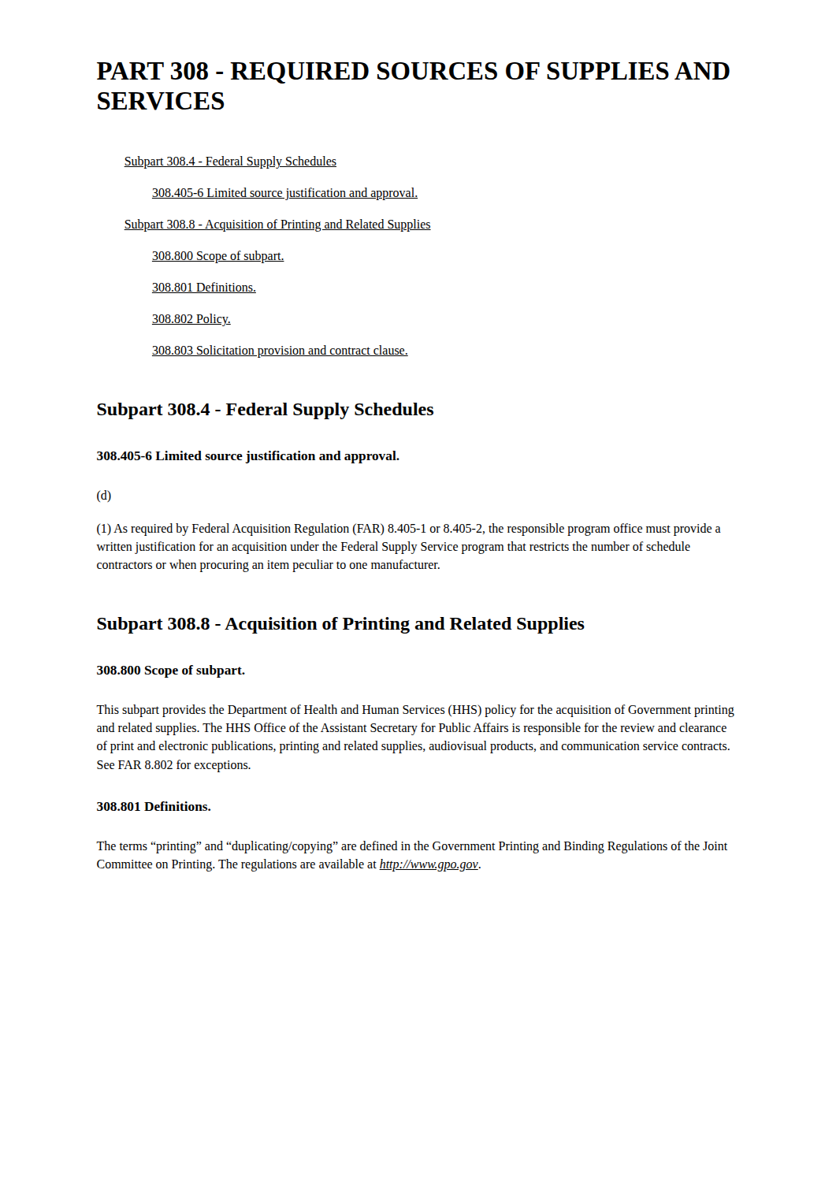PART 308 - REQUIRED SOURCES OF SUPPLIES AND SERVICES
Subpart 308.4 - Federal Supply Schedules
308.405-6 Limited source justification and approval.
Subpart 308.8 - Acquisition of Printing and Related Supplies
308.800 Scope of subpart.
308.801 Definitions.
308.802 Policy.
308.803 Solicitation provision and contract clause.
Subpart 308.4 - Federal Supply Schedules
308.405-6 Limited source justification and approval.
(d)
(1) As required by Federal Acquisition Regulation (FAR) 8.405-1 or 8.405-2, the responsible program office must provide a written justification for an acquisition under the Federal Supply Service program that restricts the number of schedule contractors or when procuring an item peculiar to one manufacturer.
Subpart 308.8 - Acquisition of Printing and Related Supplies
308.800 Scope of subpart.
This subpart provides the Department of Health and Human Services (HHS) policy for the acquisition of Government printing and related supplies. The HHS Office of the Assistant Secretary for Public Affairs is responsible for the review and clearance of print and electronic publications, printing and related supplies, audiovisual products, and communication service contracts. See FAR 8.802 for exceptions.
308.801 Definitions.
The terms “printing” and “duplicating/copying” are defined in the Government Printing and Binding Regulations of the Joint Committee on Printing. The regulations are available at http://www.gpo.gov.